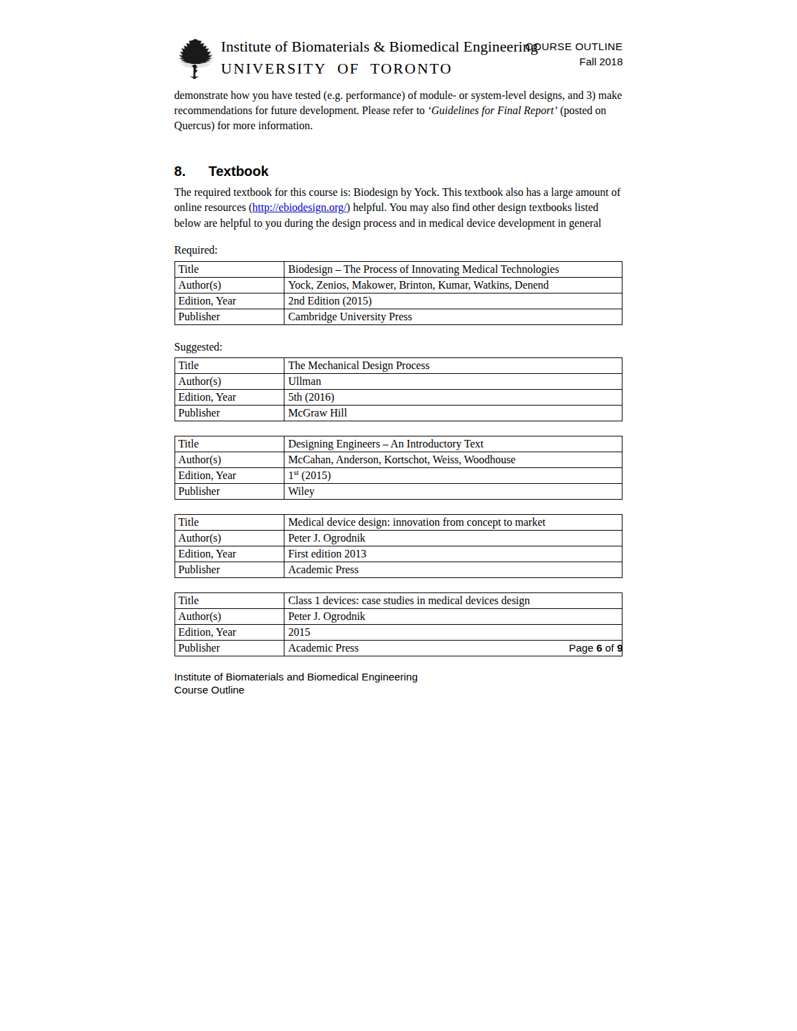Institute of Biomaterials & Biomedical Engineering
UNIVERSITY OF TORONTO
COURSE OUTLINE
Fall 2018
demonstrate how you have tested (e.g. performance) of module- or system-level designs, and 3) make recommendations for future development. Please refer to ‘Guidelines for Final Report’ (posted on Quercus) for more information.
8. Textbook
The required textbook for this course is: Biodesign by Yock. This textbook also has a large amount of online resources (http://ebiodesign.org/) helpful. You may also find other design textbooks listed below are helpful to you during the design process and in medical device development in general
Required:
| Title | Biodesign – The Process of Innovating Medical Technologies |
| Author(s) | Yock, Zenios, Makower, Brinton, Kumar, Watkins, Denend |
| Edition, Year | 2nd Edition (2015) |
| Publisher | Cambridge University Press |
Suggested:
| Title | The Mechanical Design Process |
| Author(s) | Ullman |
| Edition, Year | 5th (2016) |
| Publisher | McGraw Hill |
| Title | Designing Engineers – An Introductory Text |
| Author(s) | McCahan, Anderson, Kortschot, Weiss, Woodhouse |
| Edition, Year | 1 st (2015) |
| Publisher | Wiley |
| Title | Medical device design: innovation from concept to market |
| Author(s) | Peter J. Ogrodnik |
| Edition, Year | First edition 2013 |
| Publisher | Academic Press |
| Title | Class 1 devices: case studies in medical devices design |
| Author(s) | Peter J. Ogrodnik |
| Edition, Year | 2015 |
| Publisher | Academic Press |
Page 6 of 9
Institute of Biomaterials and Biomedical Engineering
Course Outline